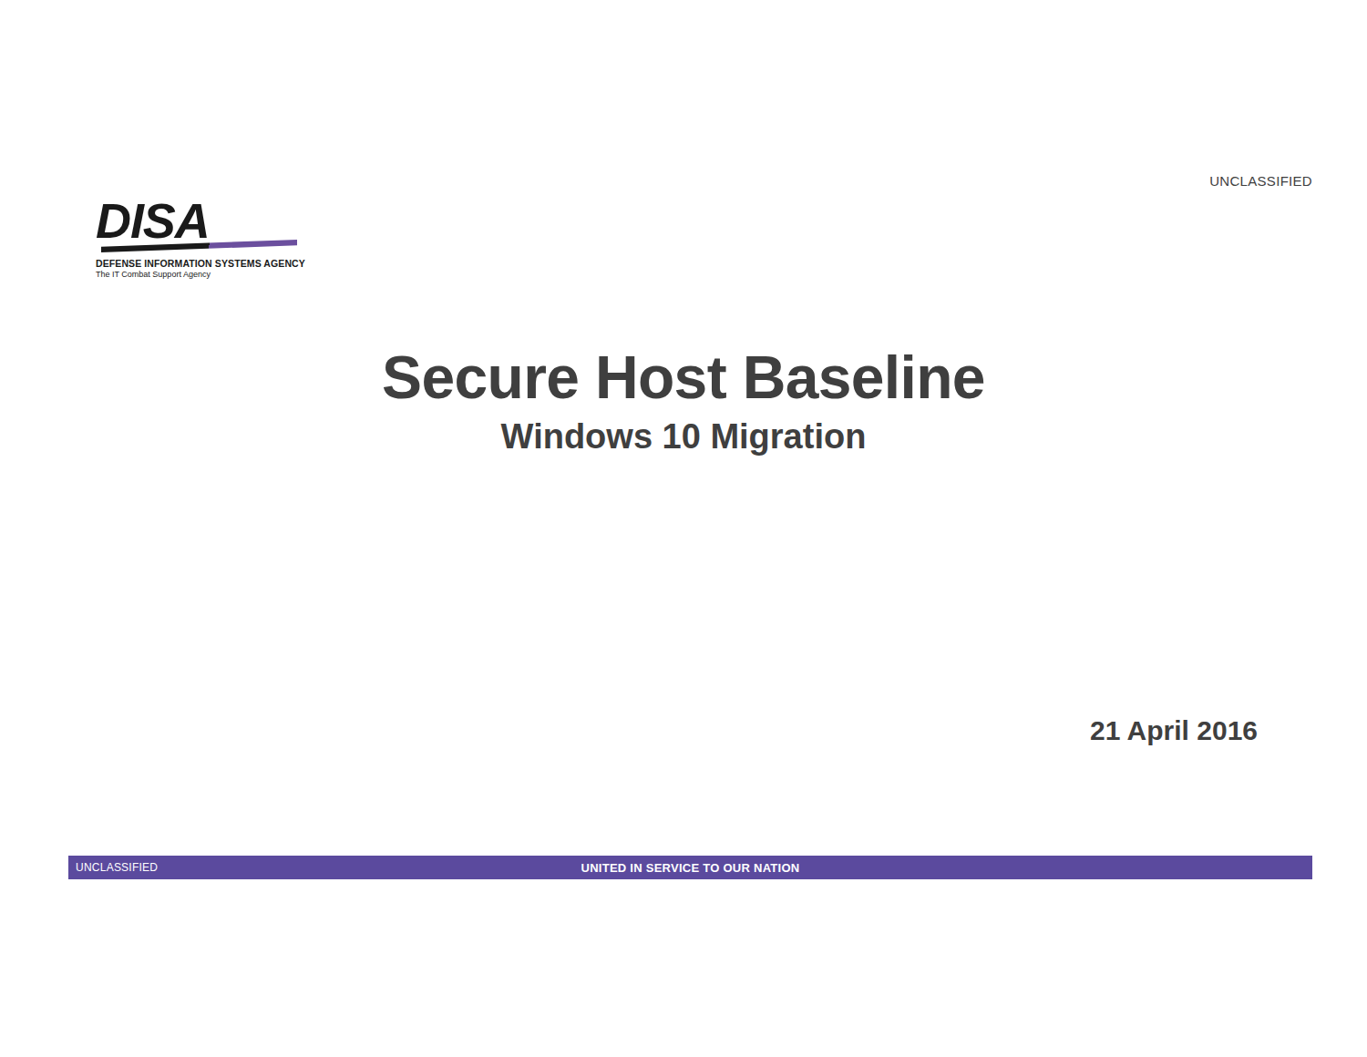UNCLASSIFIED
DISA
DEFENSE INFORMATION SYSTEMS AGENCY
The IT Combat Support Agency
Secure Host Baseline
Windows 10 Migration
21 April 2016
UNCLASSIFIED UNITED IN SERVICE TO OUR NATION